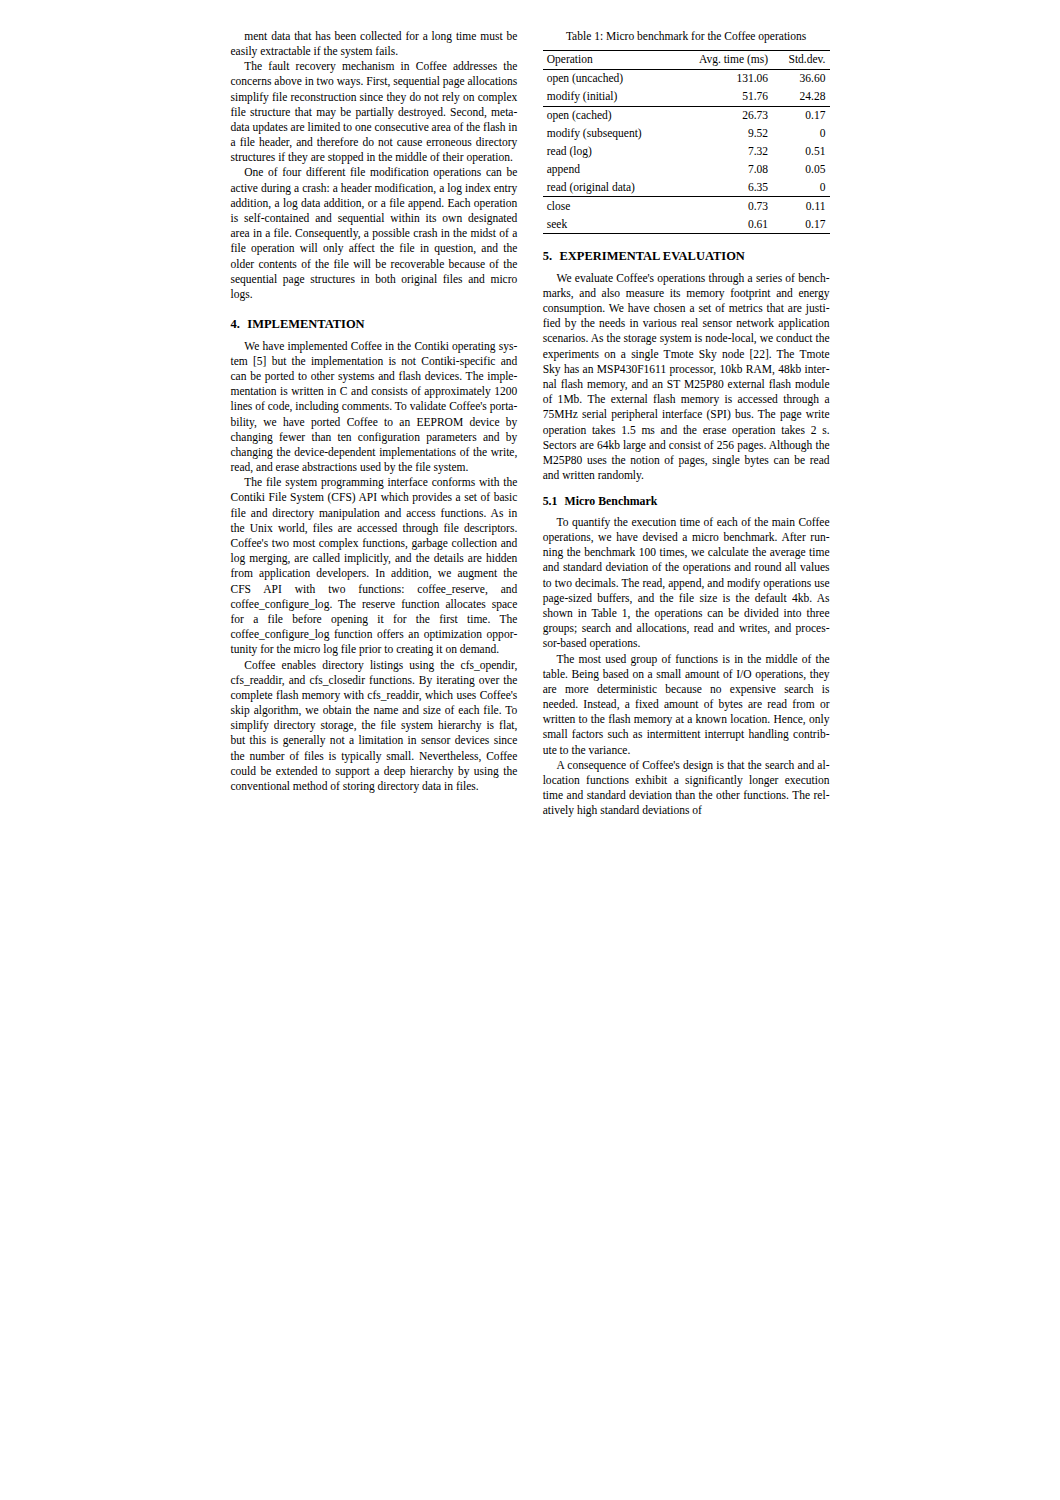ment data that has been collected for a long time must be easily extractable if the system fails.
The fault recovery mechanism in Coffee addresses the concerns above in two ways. First, sequential page allocations simplify file reconstruction since they do not rely on complex file structure that may be partially destroyed. Second, metadata updates are limited to one consecutive area of the flash in a file header, and therefore do not cause erroneous directory structures if they are stopped in the middle of their operation.
One of four different file modification operations can be active during a crash: a header modification, a log index entry addition, a log data addition, or a file append. Each operation is self-contained and sequential within its own designated area in a file. Consequently, a possible crash in the midst of a file operation will only affect the file in question, and the older contents of the file will be recoverable because of the sequential page structures in both original files and micro logs.
4. IMPLEMENTATION
We have implemented Coffee in the Contiki operating system [5] but the implementation is not Contiki-specific and can be ported to other systems and flash devices. The implementation is written in C and consists of approximately 1200 lines of code, including comments. To validate Coffee's portability, we have ported Coffee to an EEPROM device by changing fewer than ten configuration parameters and by changing the device-dependent implementations of the write, read, and erase abstractions used by the file system.
The file system programming interface conforms with the Contiki File System (CFS) API which provides a set of basic file and directory manipulation and access functions. As in the Unix world, files are accessed through file descriptors. Coffee's two most complex functions, garbage collection and log merging, are called implicitly, and the details are hidden from application developers. In addition, we augment the CFS API with two functions: coffee_reserve, and coffee_configure_log. The reserve function allocates space for a file before opening it for the first time. The coffee_configure_log function offers an optimization opportunity for the micro log file prior to creating it on demand.
Coffee enables directory listings using the cfs_opendir, cfs_readdir, and cfs_closedir functions. By iterating over the complete flash memory with cfs_readdir, which uses Coffee's skip algorithm, we obtain the name and size of each file. To simplify directory storage, the file system hierarchy is flat, but this is generally not a limitation in sensor devices since the number of files is typically small. Nevertheless, Coffee could be extended to support a deep hierarchy by using the conventional method of storing directory data in files.
Table 1: Micro benchmark for the Coffee operations
| Operation | Avg. time (ms) | Std.dev. |
| --- | --- | --- |
| open (uncached) | 131.06 | 36.60 |
| modify (initial) | 51.76 | 24.28 |
| open (cached) | 26.73 | 0.17 |
| modify (subsequent) | 9.52 | 0 |
| read (log) | 7.32 | 0.51 |
| append | 7.08 | 0.05 |
| read (original data) | 6.35 | 0 |
| close | 0.73 | 0.11 |
| seek | 0.61 | 0.17 |
5. EXPERIMENTAL EVALUATION
We evaluate Coffee's operations through a series of benchmarks, and also measure its memory footprint and energy consumption. We have chosen a set of metrics that are justified by the needs in various real sensor network application scenarios. As the storage system is node-local, we conduct the experiments on a single Tmote Sky node [22]. The Tmote Sky has an MSP430F1611 processor, 10kb RAM, 48kb internal flash memory, and an ST M25P80 external flash module of 1Mb. The external flash memory is accessed through a 75MHz serial peripheral interface (SPI) bus. The page write operation takes 1.5 ms and the erase operation takes 2 s. Sectors are 64kb large and consist of 256 pages. Although the M25P80 uses the notion of pages, single bytes can be read and written randomly.
5.1 Micro Benchmark
To quantify the execution time of each of the main Coffee operations, we have devised a micro benchmark. After running the benchmark 100 times, we calculate the average time and standard deviation of the operations and round all values to two decimals. The read, append, and modify operations use page-sized buffers, and the file size is the default 4kb. As shown in Table 1, the operations can be divided into three groups; search and allocations, read and writes, and processor-based operations.
The most used group of functions is in the middle of the table. Being based on a small amount of I/O operations, they are more deterministic because no expensive search is needed. Instead, a fixed amount of bytes are read from or written to the flash memory at a known location. Hence, only small factors such as intermittent interrupt handling contribute to the variance.
A consequence of Coffee's design is that the search and allocation functions exhibit a significantly longer execution time and standard deviation than the other functions. The relatively high standard deviations of